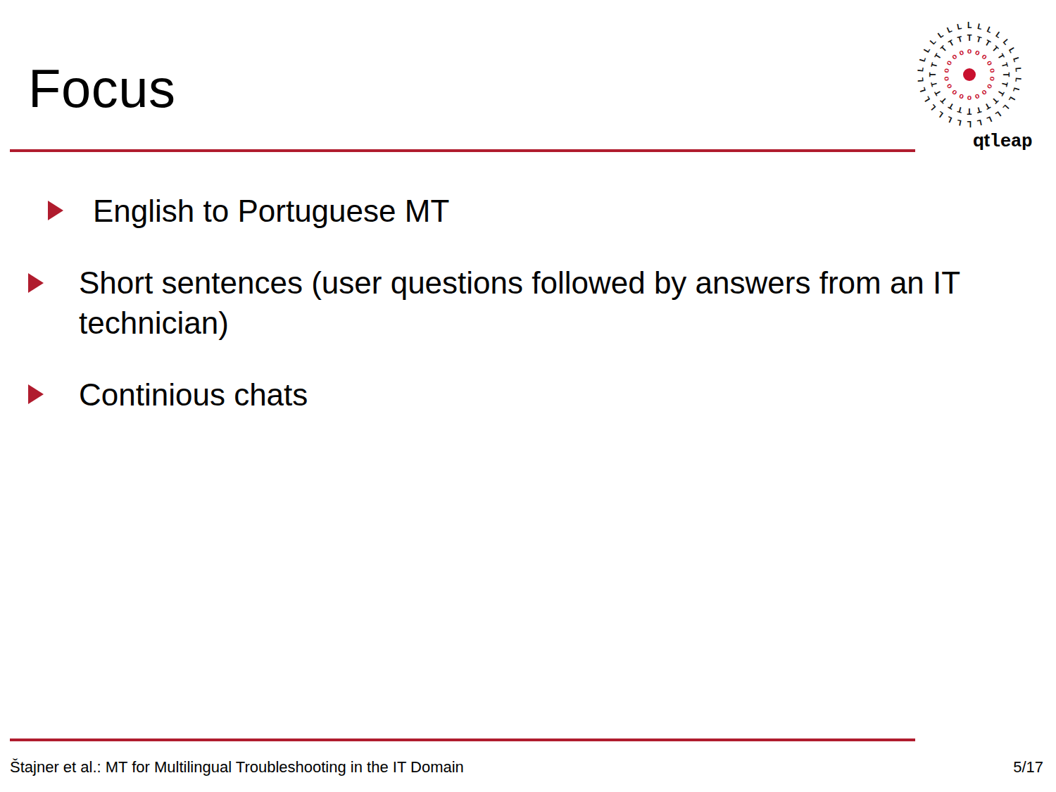Focus
o o o o o o o o o o o o o o o o o o T T T T T T T T T T T T T T T T T T T T T T T T L L L L L L L L L L L L L L L L L L L L L L L L L L L L L L
qtleap
English to Portuguese MT
Short sentences (user questions followed by answers from an IT technician)
Continious chats
Štajner et al.: MT for Multilingual Troubleshooting in the IT Domain
5/17